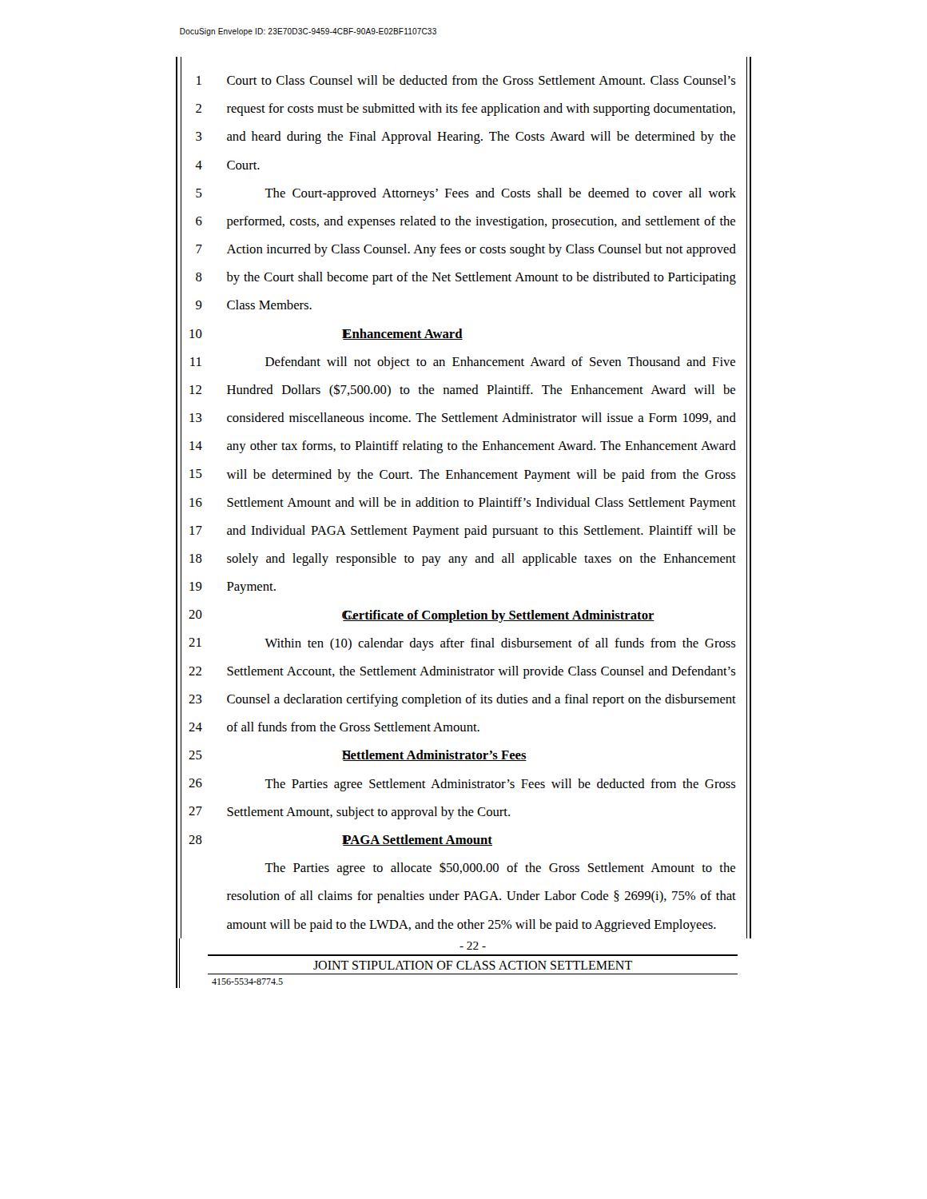DocuSign Envelope ID: 23E70D3C-9459-4CBF-90A9-E02BF1107C33
1
2
3
4
5
6
7
8
9
10
11
12
13
14
15
16
17
18
19
20
21
22
23
24
25
26
27
28
Court to Class Counsel will be deducted from the Gross Settlement Amount. Class Counsel’s request for costs must be submitted with its fee application and with supporting documentation, and heard during the Final Approval Hearing. The Costs Award will be determined by the Court.
The Court-approved Attorneys’ Fees and Costs shall be deemed to cover all work performed, costs, and expenses related to the investigation, prosecution, and settlement of the Action incurred by Class Counsel. Any fees or costs sought by Class Counsel but not approved by the Court shall become part of the Net Settlement Amount to be distributed to Participating Class Members.
F. Enhancement Award
Defendant will not object to an Enhancement Award of Seven Thousand and Five Hundred Dollars ($7,500.00) to the named Plaintiff. The Enhancement Award will be considered miscellaneous income. The Settlement Administrator will issue a Form 1099, and any other tax forms, to Plaintiff relating to the Enhancement Award. The Enhancement Award will be determined by the Court. The Enhancement Payment will be paid from the Gross Settlement Amount and will be in addition to Plaintiff’s Individual Class Settlement Payment and Individual PAGA Settlement Payment paid pursuant to this Settlement. Plaintiff will be solely and legally responsible to pay any and all applicable taxes on the Enhancement Payment.
G. Certificate of Completion by Settlement Administrator
Within ten (10) calendar days after final disbursement of all funds from the Gross Settlement Account, the Settlement Administrator will provide Class Counsel and Defendant’s Counsel a declaration certifying completion of its duties and a final report on the disbursement of all funds from the Gross Settlement Amount.
H. Settlement Administrator’s Fees
The Parties agree Settlement Administrator’s Fees will be deducted from the Gross Settlement Amount, subject to approval by the Court.
I. PAGA Settlement Amount
The Parties agree to allocate $50,000.00 of the Gross Settlement Amount to the resolution of all claims for penalties under PAGA. Under Labor Code § 2699(i), 75% of that amount will be paid to the LWDA, and the other 25% will be paid to Aggrieved Employees.
- 22 -
JOINT STIPULATION OF CLASS ACTION SETTLEMENT
4156-5534-8774.5